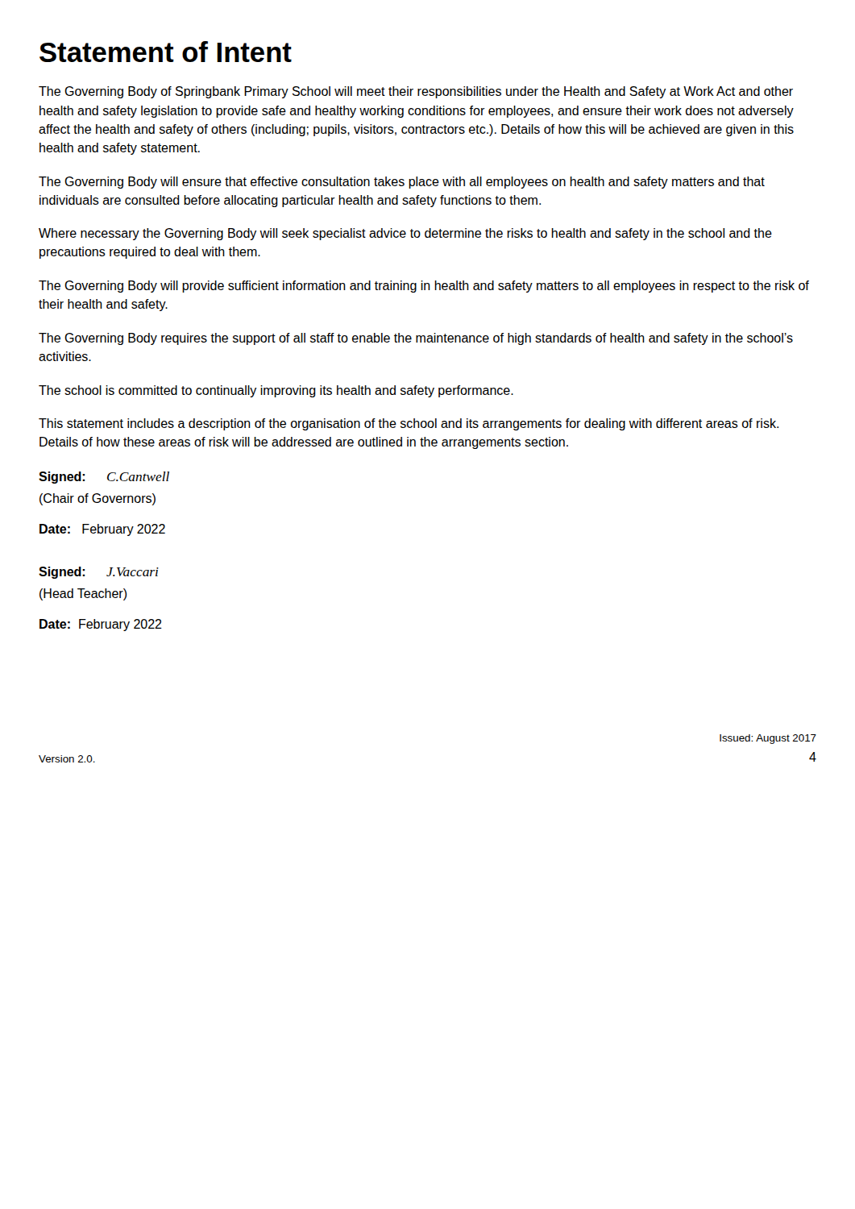Statement of Intent
The Governing Body of Springbank Primary School will meet their responsibilities under the Health and Safety at Work Act and other health and safety legislation to provide safe and healthy working conditions for employees, and ensure their work does not adversely affect the health and safety of others (including; pupils, visitors, contractors etc.). Details of how this will be achieved are given in this health and safety statement.
The Governing Body will ensure that effective consultation takes place with all employees on health and safety matters and that individuals are consulted before allocating particular health and safety functions to them.
Where necessary the Governing Body will seek specialist advice to determine the risks to health and safety in the school and the precautions required to deal with them.
The Governing Body will provide sufficient information and training in health and safety matters to all employees in respect to the risk of their health and safety.
The Governing Body requires the support of all staff to enable the maintenance of high standards of health and safety in the school’s activities.
The school is committed to continually improving its health and safety performance.
This statement includes a description of the organisation of the school and its arrangements for dealing with different areas of risk. Details of how these areas of risk will be addressed are outlined in the arrangements section.
Signed: C.Cantwell
(Chair of Governors)
Date: February 2022
Signed: J.Vaccari
(Head Teacher)
Date: February 2022
Version 2.0.
Issued: August 2017
4